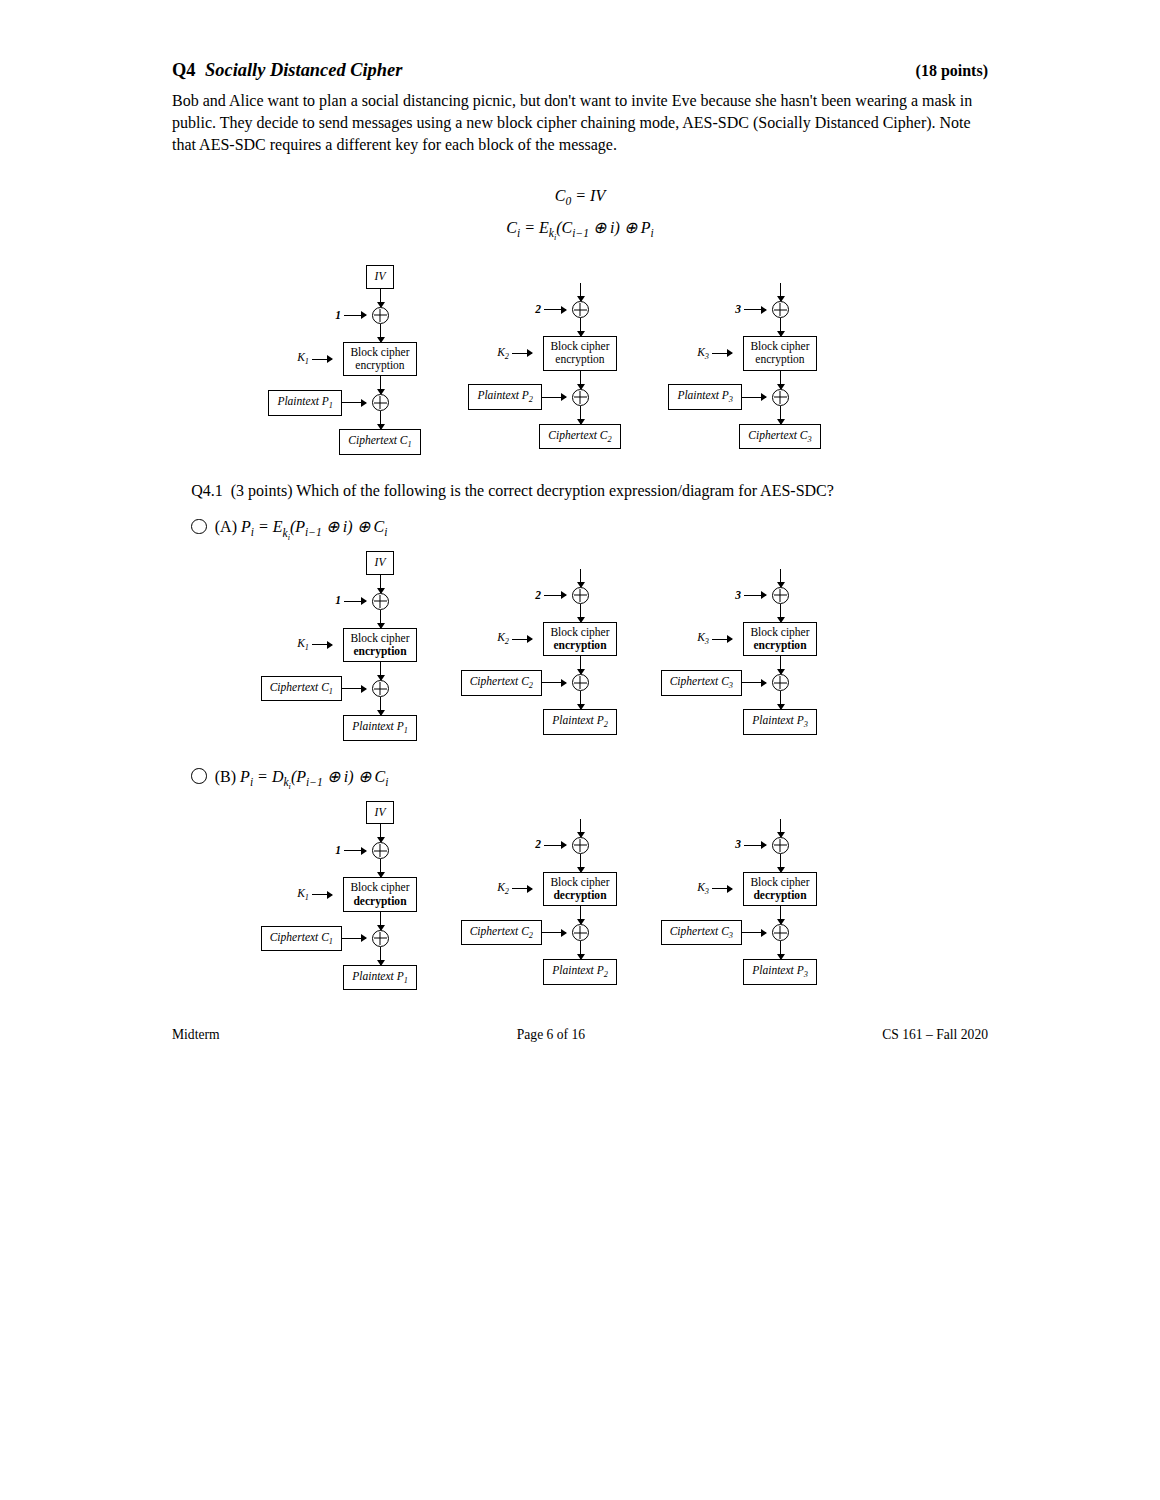Q4 Socially Distanced Cipher (18 points)
Bob and Alice want to plan a social distancing picnic, but don't want to invite Eve because she hasn't been wearing a mask in public. They decide to send messages using a new block cipher chaining mode, AES-SDC (Socially Distanced Cipher). Note that AES-SDC requires a different key for each block of the message.
C0 = IV Ci = Eki(Ci−1 ⊕ i) ⊕ Pi
IV
1
K1 Block cipher
encryption
Plaintext P1
Ciphertext C1
2
K2 Block cipher
encryption
Plaintext P2
Ciphertext C2
3
K3 Block cipher
encryption
Plaintext P3
Ciphertext C3
Q4.1 (3 points) Which of the following is the correct decryption expression/diagram for AES-SDC?
(A) Pi = Eki(Pi−1 ⊕ i) ⊕ Ci
IV
1
K1 Block cipher
encryption
Ciphertext C1
Plaintext P1
2
K2 Block cipher
encryption
Ciphertext C2
Plaintext P2
3
K3 Block cipher
encryption
Ciphertext C3
Plaintext P3
(B) Pi = Dki(Pi−1 ⊕ i) ⊕ Ci
IV
1
K1 Block cipher
decryption
Ciphertext C1
Plaintext P1
2
K2 Block cipher
decryption
Ciphertext C2
Plaintext P2
3
K3 Block cipher
decryption
Ciphertext C3
Plaintext P3
Midterm Page 6 of 16 CS 161 – Fall 2020